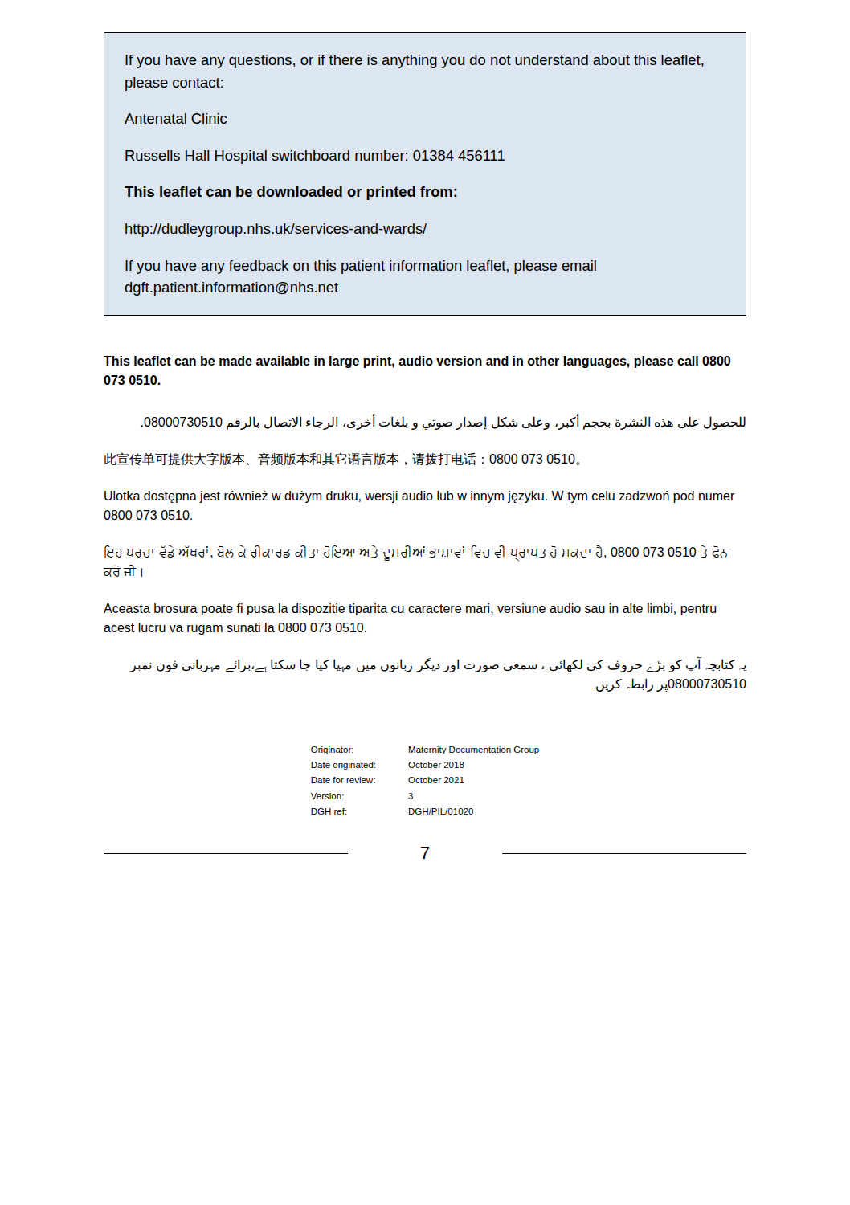If you have any questions, or if there is anything you do not understand about this leaflet, please contact:
Antenatal Clinic
Russells Hall Hospital switchboard number: 01384 456111
This leaflet can be downloaded or printed from:
http://dudleygroup.nhs.uk/services-and-wards/
If you have any feedback on this patient information leaflet, please email dgft.patient.information@nhs.net
This leaflet can be made available in large print, audio version and in other languages, please call 0800 073 0510.
للحصول على هذه النشرة بحجم أكبر، وعلى شكل إصدار صوتي و بلغات أخرى، الرجاء الاتصال بالرقم 08000730510.
此宣传单可提供大字版本、音频版本和其它语言版本，请拨打电话：0800 073 0510。
Ulotka dostępna jest również w dużym druku, wersji audio lub w innym języku. W tym celu zadzwoń pod numer 0800 073 0510.
ਇਹ ਪਰਚਾ ਵੱਡੇ ਅੱਖਰਾਂ, ਬੋਲ ਕੇ ਰੀਕਾਰਡ ਕੀਤਾ ਹੋਇਆ ਅਤੇ ਦੂਸਰੀਆਂ ਭਾਸ਼ਾਵਾਂ ਵਿਚ ਵੀ ਪ੍ਰਾਪਤ ਹੋ ਸਕਦਾ ਹੈ, 0800 073 0510 ਤੇ ਫੋਨ ਕਰੋ ਜੀ।
Aceasta brosura poate fi pusa la dispozitie tiparita cu caractere mari, versiune audio sau in alte limbi, pentru acest lucru va rugam sunati la 0800 073 0510.
یہ کتابچہ آپ کو بڑے حروف کی لکھائی ، سمعی صورت اور دیگر زبانوں میں مہیا کیا جا سکتا ہے،برائے مہربانی فون نمبر 08000730510پر رابطہ کریں۔
| Originator: | Maternity Documentation Group |
| Date originated: | October 2018 |
| Date for review: | October 2021 |
| Version: | 3 |
| DGH ref: | DGH/PIL/01020 |
7